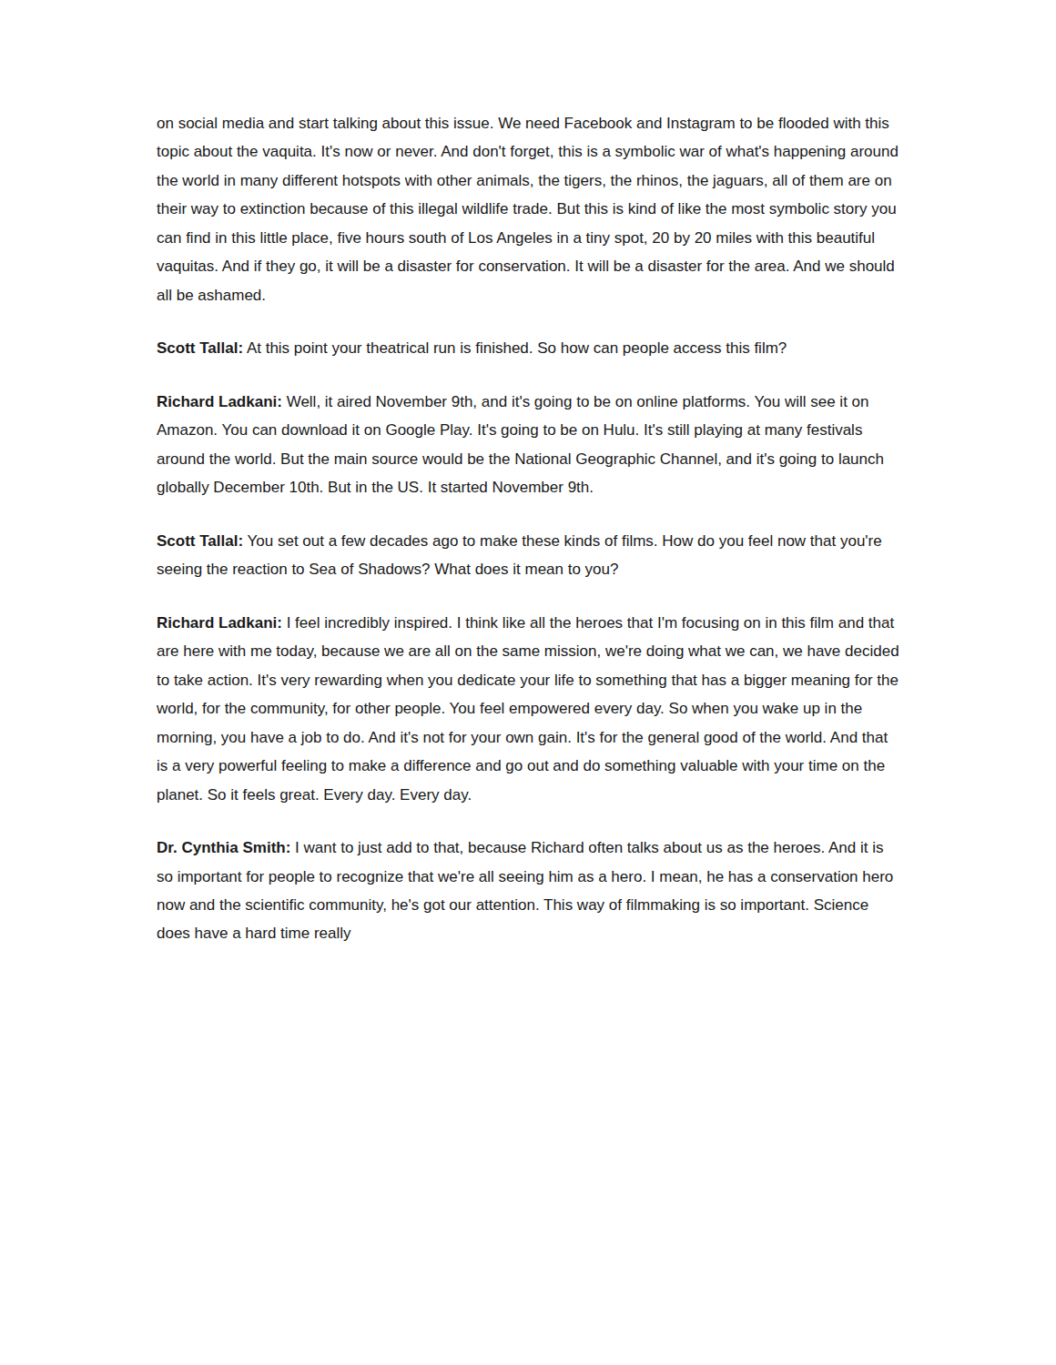on social media and start talking about this issue. We need Facebook and Instagram to be flooded with this topic about the vaquita. It's now or never. And don't forget, this is a symbolic war of what's happening around the world in many different hotspots with other animals, the tigers, the rhinos, the jaguars, all of them are on their way to extinction because of this illegal wildlife trade. But this is kind of like the most symbolic story you can find in this little place, five hours south of Los Angeles in a tiny spot, 20 by 20 miles with this beautiful vaquitas. And if they go, it will be a disaster for conservation. It will be a disaster for the area. And we should all be ashamed.
Scott Tallal: At this point your theatrical run is finished. So how can people access this film?
Richard Ladkani: Well, it aired November 9th, and it's going to be on online platforms. You will see it on Amazon. You can download it on Google Play. It's going to be on Hulu. It's still playing at many festivals around the world. But the main source would be the National Geographic Channel, and it's going to launch globally December 10th. But in the US. It started November 9th.
Scott Tallal: You set out a few decades ago to make these kinds of films. How do you feel now that you're seeing the reaction to Sea of Shadows? What does it mean to you?
Richard Ladkani: I feel incredibly inspired. I think like all the heroes that I'm focusing on in this film and that are here with me today, because we are all on the same mission, we're doing what we can, we have decided to take action. It's very rewarding when you dedicate your life to something that has a bigger meaning for the world, for the community, for other people. You feel empowered every day. So when you wake up in the morning, you have a job to do. And it's not for your own gain. It's for the general good of the world. And that is a very powerful feeling to make a difference and go out and do something valuable with your time on the planet. So it feels great. Every day. Every day.
Dr. Cynthia Smith: I want to just add to that, because Richard often talks about us as the heroes. And it is so important for people to recognize that we're all seeing him as a hero. I mean, he has a conservation hero now and the scientific community, he's got our attention. This way of filmmaking is so important. Science does have a hard time really